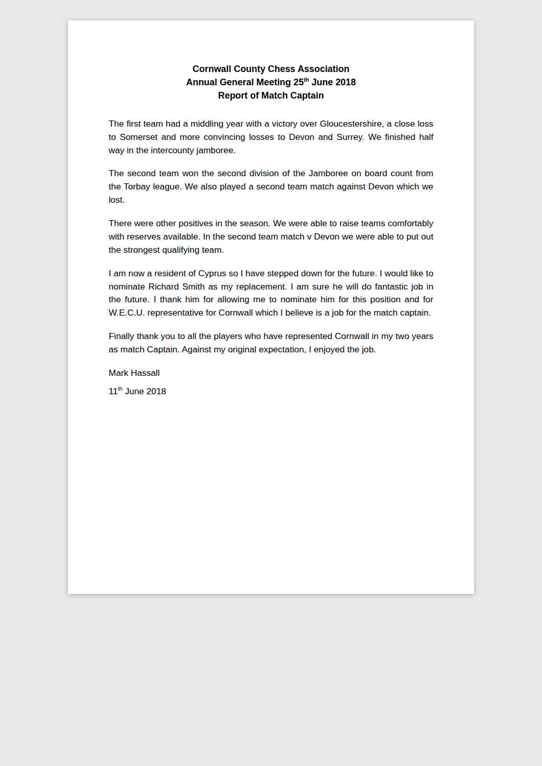Cornwall County Chess Association Annual General Meeting 25th June 2018 Report of Match Captain
The first team had a middling year with a victory over Gloucestershire, a close loss to Somerset and more convincing losses to Devon and Surrey. We finished half way in the intercounty jamboree.
The second team won the second division of the Jamboree on board count from the Torbay league. We also played a second team match against Devon which we lost.
There were other positives in the season. We were able to raise teams comfortably with reserves available. In the second team match v Devon we were able to put out the strongest qualifying team.
I am now a resident of Cyprus so I have stepped down for the future. I would like to nominate Richard Smith as my replacement. I am sure he will do fantastic job in the future. I thank him for allowing me to nominate him for this position and for W.E.C.U. representative for Cornwall which I believe is a job for the match captain.
Finally thank you to all the players who have represented Cornwall in my two years as match Captain. Against my original expectation, I enjoyed the job.
Mark Hassall
11th June 2018